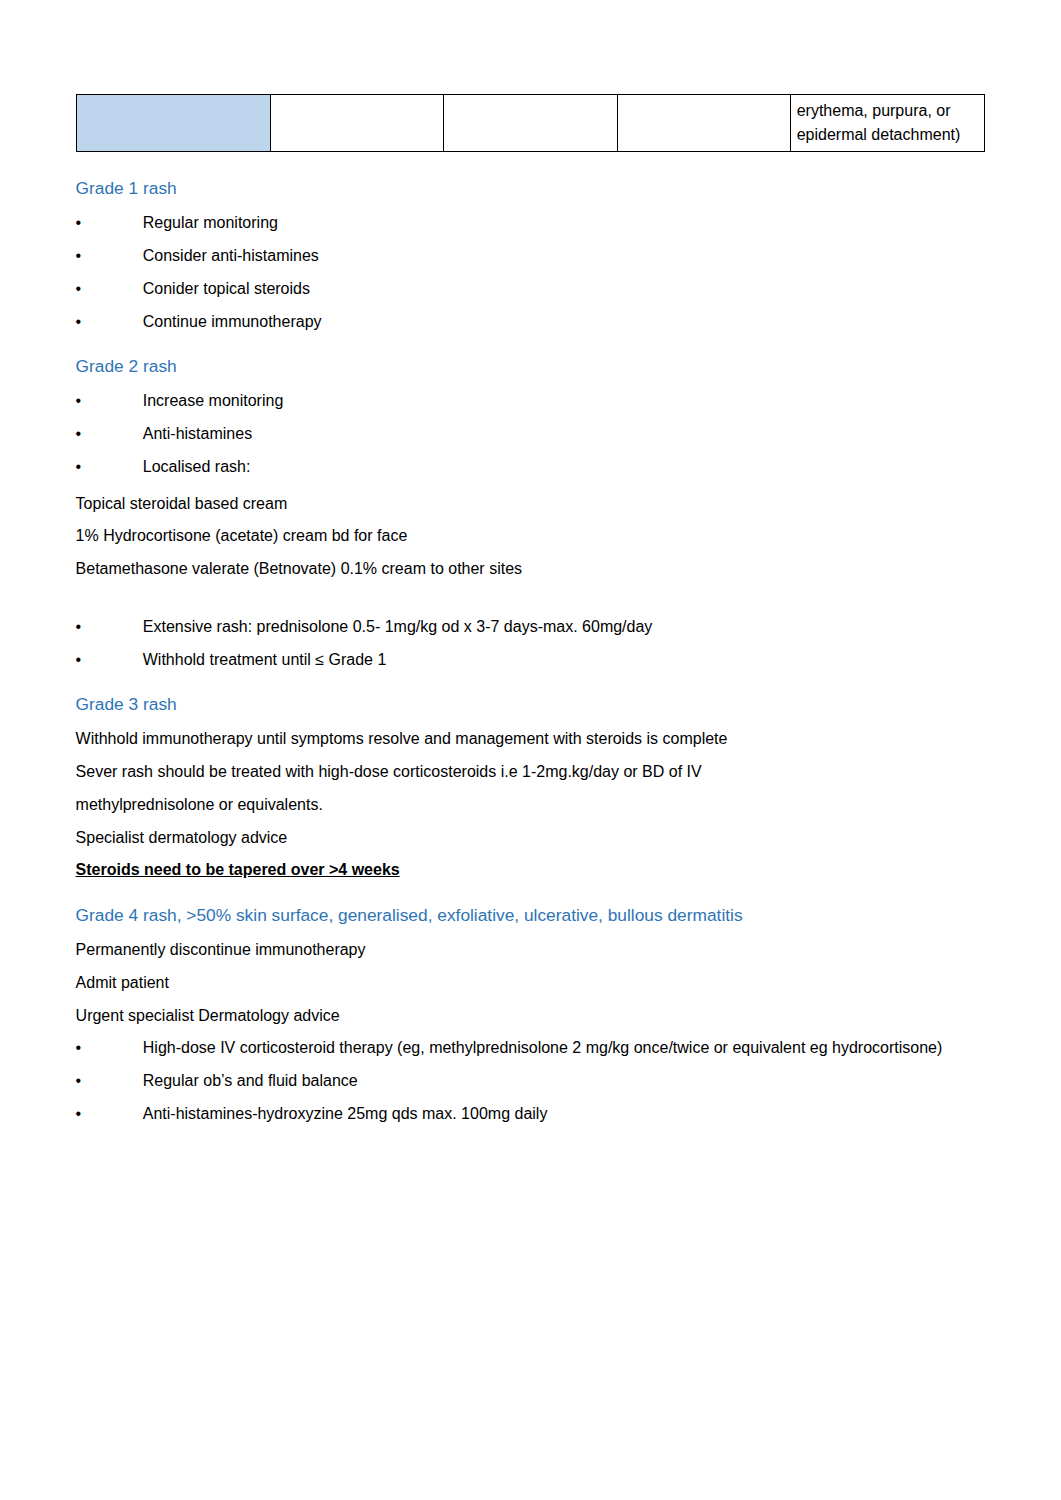| | | | | erythema, purpura, or epidermal detachment) |
Grade 1 rash
Regular monitoring
Consider anti-histamines
Conider topical steroids
Continue immunotherapy
Grade 2 rash
Increase monitoring
Anti-histamines
Localised rash:
Topical steroidal based cream
1% Hydrocortisone (acetate) cream bd for face
Betamethasone valerate (Betnovate) 0.1% cream to other sites
Extensive rash: prednisolone 0.5- 1mg/kg od x 3-7 days-max. 60mg/day
Withhold treatment until ≤ Grade 1
Grade 3 rash
Withhold immunotherapy until symptoms resolve and management with steroids is complete
Sever rash should be treated with high-dose corticosteroids i.e 1-2mg.kg/day or BD of IV
methylprednisolone or equivalents.
Specialist dermatology advice
Steroids need to be tapered over >4 weeks
Grade 4 rash, >50% skin surface, generalised, exfoliative, ulcerative, bullous dermatitis
Permanently discontinue immunotherapy
Admit patient
Urgent specialist Dermatology advice
High-dose IV corticosteroid therapy (eg, methylprednisolone 2 mg/kg once/twice or equivalent eg hydrocortisone)
Regular ob’s and fluid balance
Anti-histamines-hydroxyzine 25mg qds max. 100mg daily